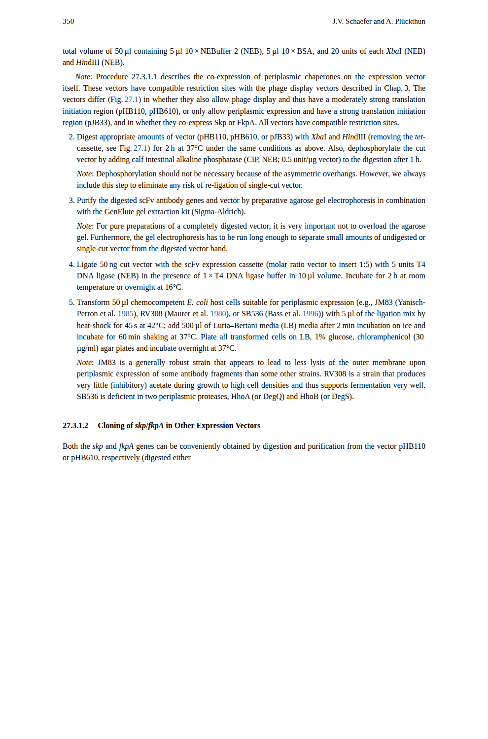350 J.V. Schaefer and A. Plückthun
total volume of 50 µl containing 5 µl 10 × NEBuffer 2 (NEB), 5 µl 10 × BSA, and 20 units of each Xba I (NEB) and HindIII (NEB).
Note: Procedure 27.3.1.1 describes the co-expression of periplasmic chaperones on the expression vector itself. These vectors have compatible restriction sites with the phage display vectors described in Chap. 3. The vectors differ (Fig. 27.1) in whether they also allow phage display and thus have a moderately strong translation initiation region (pHB110, pHB610), or only allow periplasmic expression and have a strong translation initiation region (pJB33), and in whether they co-express Skp or FkpA. All vectors have compatible restriction sites.
Digest appropriate amounts of vector (pHB110, pHB610, or pJB33) with Xba I and HindIII (removing the tet-cassette, see Fig. 27.1) for 2 h at 37°C under the same conditions as above. Also, dephosphorylate the cut vector by adding calf intestinal alkaline phosphatase (CIP, NEB; 0.5 unit/µg vector) to the digestion after 1 h.
Note: Dephosphorylation should not be necessary because of the asymmetric overhangs. However, we always include this step to eliminate any risk of re-ligation of single-cut vector.
Purify the digested scFv antibody genes and vector by preparative agarose gel electrophoresis in combination with the GenElute gel extraction kit (Sigma-Aldrich).
Note: For pure preparations of a completely digested vector, it is very important not to overload the agarose gel. Furthermore, the gel electrophoresis has to be run long enough to separate small amounts of undigested or single-cut vector from the digested vector band.
Ligate 50 ng cut vector with the scFv expression cassette (molar ratio vector to insert 1:5) with 5 units T4 DNA ligase (NEB) in the presence of 1 × T4 DNA ligase buffer in 10 µl volume. Incubate for 2 h at room temperature or overnight at 16°C.
Transform 50 µl chemocompetent E. coli host cells suitable for periplasmic expression (e.g., JM83 (Yanisch-Perron et al. 1985), RV308 (Maurer et al. 1980), or SB536 (Bass et al. 1996)) with 5 µl of the ligation mix by heat-shock for 45 s at 42°C; add 500 µl of Luria–Bertani media (LB) media after 2 min incubation on ice and incubate for 60 min shaking at 37°C. Plate all transformed cells on LB, 1% glucose, chloramphenicol (30 µg/ml) agar plates and incubate overnight at 37°C.
Note: JM83 is a generally robust strain that appears to lead to less lysis of the outer membrane upon periplasmic expression of some antibody fragments than some other strains. RV308 is a strain that produces very little (inhibitory) acetate during growth to high cell densities and thus supports fermentation very well. SB536 is deficient in two periplasmic proteases, HhoA (or DegQ) and HhoB (or DegS).
27.3.1.2 Cloning of skp/fkpA in Other Expression Vectors
Both the skp and fkpA genes can be conveniently obtained by digestion and purification from the vector pHB110 or pHB610, respectively (digested either